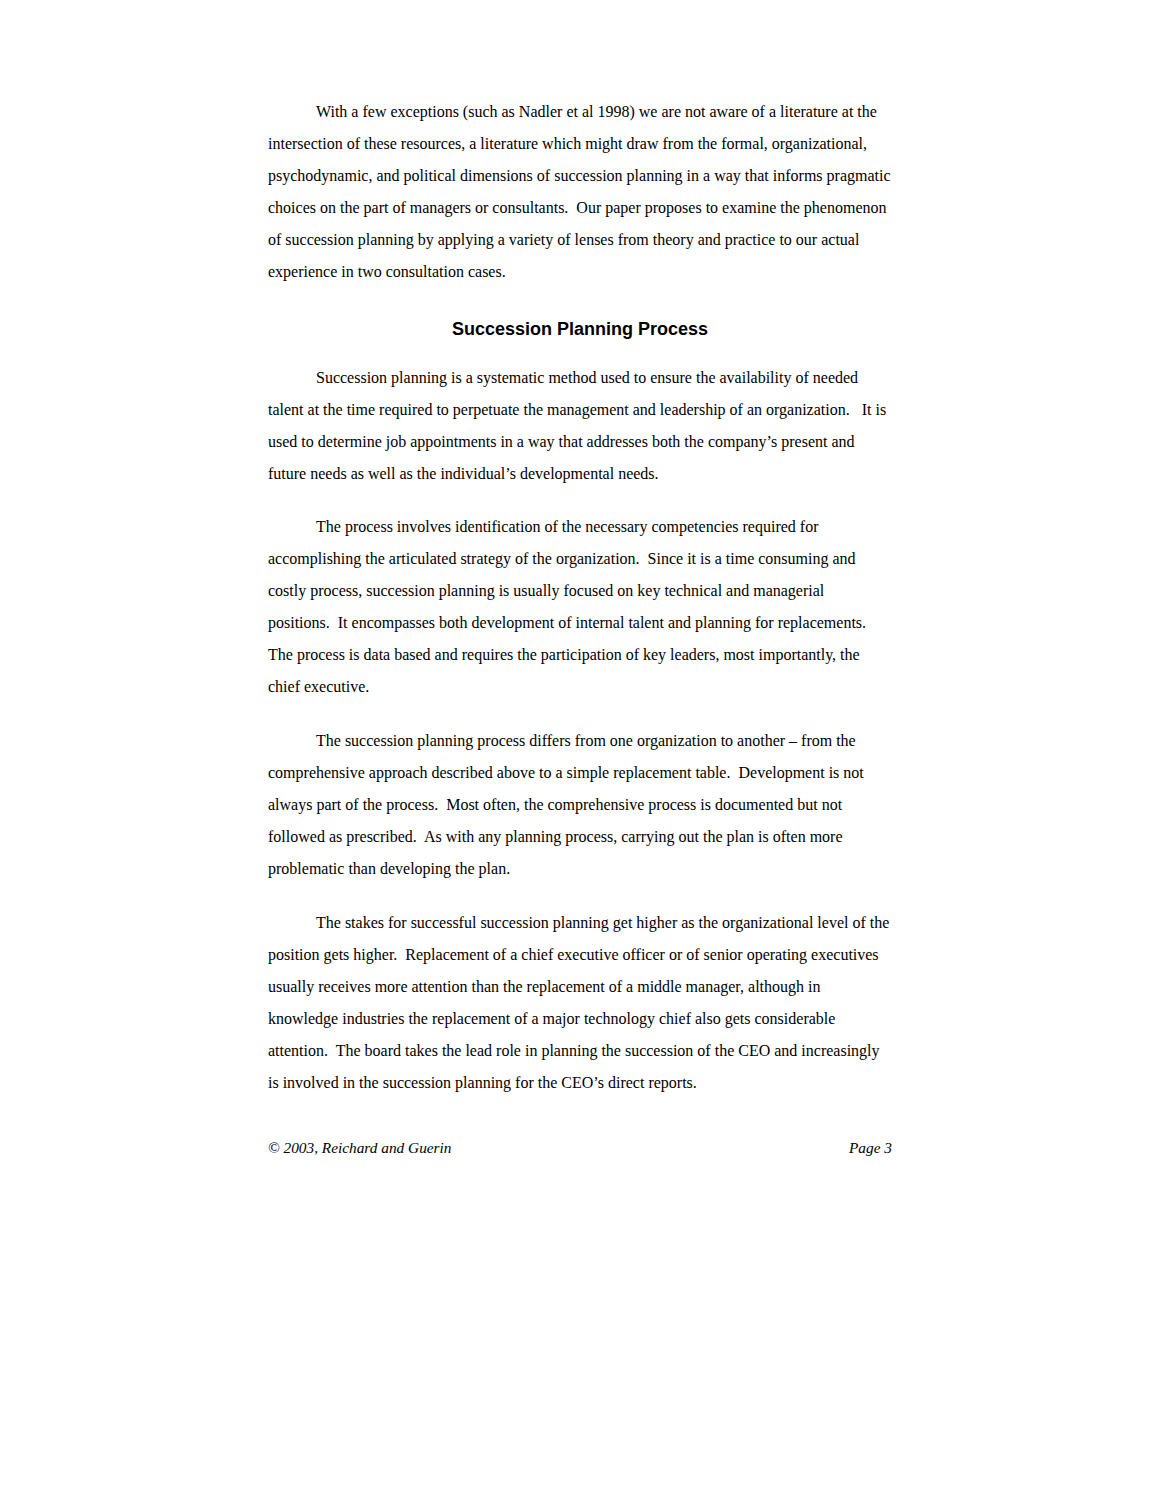With a few exceptions (such as Nadler et al 1998) we are not aware of a literature at the intersection of these resources, a literature which might draw from the formal, organizational, psychodynamic, and political dimensions of succession planning in a way that informs pragmatic choices on the part of managers or consultants. Our paper proposes to examine the phenomenon of succession planning by applying a variety of lenses from theory and practice to our actual experience in two consultation cases.
Succession Planning Process
Succession planning is a systematic method used to ensure the availability of needed talent at the time required to perpetuate the management and leadership of an organization. It is used to determine job appointments in a way that addresses both the company’s present and future needs as well as the individual’s developmental needs.
The process involves identification of the necessary competencies required for accomplishing the articulated strategy of the organization. Since it is a time consuming and costly process, succession planning is usually focused on key technical and managerial positions. It encompasses both development of internal talent and planning for replacements. The process is data based and requires the participation of key leaders, most importantly, the chief executive.
The succession planning process differs from one organization to another – from the comprehensive approach described above to a simple replacement table. Development is not always part of the process. Most often, the comprehensive process is documented but not followed as prescribed. As with any planning process, carrying out the plan is often more problematic than developing the plan.
The stakes for successful succession planning get higher as the organizational level of the position gets higher. Replacement of a chief executive officer or of senior operating executives usually receives more attention than the replacement of a middle manager, although in knowledge industries the replacement of a major technology chief also gets considerable attention. The board takes the lead role in planning the succession of the CEO and increasingly is involved in the succession planning for the CEO’s direct reports.
© 2003, Reichard and Guerin
Page 3